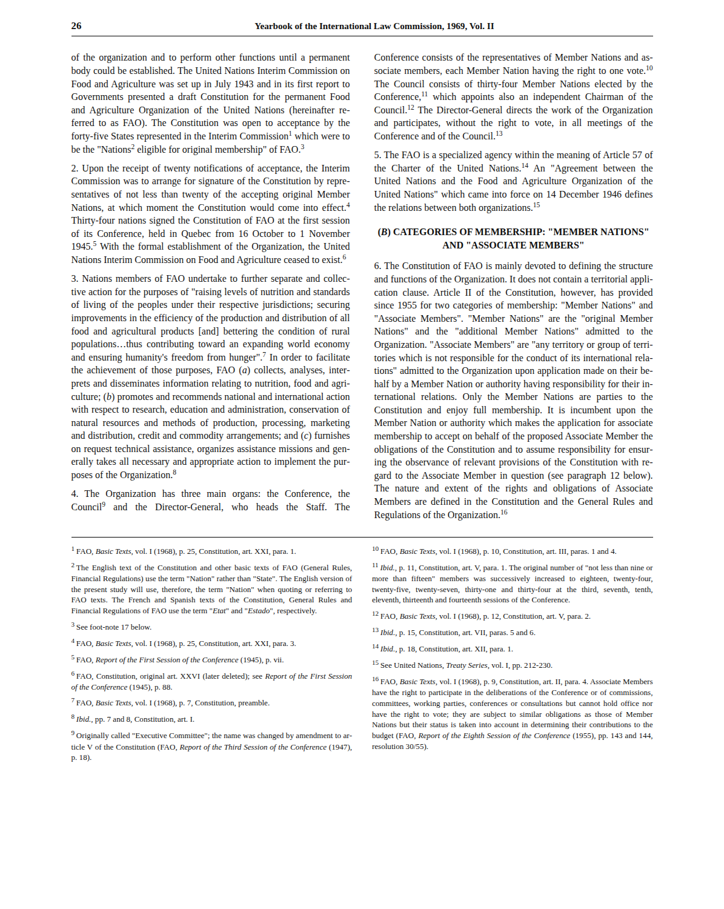26 Yearbook of the International Law Commission, 1969, Vol. II
of the organization and to perform other functions until a permanent body could be established. The United Nations Interim Commission on Food and Agriculture was set up in July 1943 and in its first report to Governments presented a draft Constitution for the permanent Food and Agriculture Organization of the United Nations (hereinafter referred to as FAO). The Constitution was open to acceptance by the forty-five States represented in the Interim Commission1 which were to be the "Nations2 eligible for original membership" of FAO.3
2. Upon the receipt of twenty notifications of acceptance, the Interim Commission was to arrange for signature of the Constitution by representatives of not less than twenty of the accepting original Member Nations, at which moment the Constitution would come into effect.4 Thirty-four nations signed the Constitution of FAO at the first session of its Conference, held in Quebec from 16 October to 1 November 1945.5 With the formal establishment of the Organization, the United Nations Interim Commission on Food and Agriculture ceased to exist.6
3. Nations members of FAO undertake to further separate and collective action for the purposes of "raising levels of nutrition and standards of living of the peoples under their respective jurisdictions; securing improvements in the efficiency of the production and distribution of all food and agricultural products [and] bettering the condition of rural populations…thus contributing toward an expanding world economy and ensuring humanity's freedom from hunger".7 In order to facilitate the achievement of those purposes, FAO (a) collects, analyses, interprets and disseminates information relating to nutrition, food and agriculture; (b) promotes and recommends national and international action with respect to research, education and administration, conservation of natural resources and methods of production, processing, marketing and distribution, credit and commodity arrangements; and (c) furnishes on request technical assistance, organizes assistance missions and generally takes all necessary and appropriate action to implement the purposes of the Organization.8
4. The Organization has three main organs: the Conference, the Council9 and the Director-General, who heads the Staff. The Conference consists of the representatives of Member Nations and associate members, each Member Nation having the right to one vote.10 The Council consists of thirty-four Member Nations elected by the Conference,11 which appoints also an independent Chairman of the Council.12 The Director-General directs the work of the Organization and participates, without the right to vote, in all meetings of the Conference and of the Council.13
5. The FAO is a specialized agency within the meaning of Article 57 of the Charter of the United Nations.14 An "Agreement between the United Nations and the Food and Agriculture Organization of the United Nations" which came into force on 14 December 1946 defines the relations between both organizations.15
(b) Categories of membership: "Member Nations" and "Associate Members"
6. The Constitution of FAO is mainly devoted to defining the structure and functions of the Organization. It does not contain a territorial application clause. Article II of the Constitution, however, has provided since 1955 for two categories of membership: "Member Nations" and "Associate Members". "Member Nations" are the "original Member Nations" and the "additional Member Nations" admitted to the Organization. "Associate Members" are "any territory or group of territories which is not responsible for the conduct of its international relations" admitted to the Organization upon application made on their behalf by a Member Nation or authority having responsibility for their international relations. Only the Member Nations are parties to the Constitution and enjoy full membership. It is incumbent upon the Member Nation or authority which makes the application for associate membership to accept on behalf of the proposed Associate Member the obligations of the Constitution and to assume responsibility for ensuring the observance of relevant provisions of the Constitution with regard to the Associate Member in question (see paragraph 12 below). The nature and extent of the rights and obligations of Associate Members are defined in the Constitution and the General Rules and Regulations of the Organization.16
1 FAO, Basic Texts, vol. I (1968), p. 25, Constitution, art. XXI, para. 1.
2 The English text of the Constitution and other basic texts of FAO (General Rules, Financial Regulations) use the term "Nation" rather than "State". The English version of the present study will use, therefore, the term "Nation" when quoting or referring to FAO texts. The French and Spanish texts of the Constitution, General Rules and Financial Regulations of FAO use the term "Etat" and "Estado", respectively.
3 See foot-note 17 below.
4 FAO, Basic Texts, vol. I (1968), p. 25, Constitution, art. XXI, para. 3.
5 FAO, Report of the First Session of the Conference (1945), p. vii.
6 FAO, Constitution, original art. XXVI (later deleted); see Report of the First Session of the Conference (1945), p. 88.
7 FAO, Basic Texts, vol. I (1968), p. 7, Constitution, preamble.
8 Ibid., pp. 7 and 8, Constitution, art. I.
9 Originally called "Executive Committee"; the name was changed by amendment to article V of the Constitution (FAO, Report of the Third Session of the Conference (1947), p. 18).
10 FAO, Basic Texts, vol. I (1968), p. 10, Constitution, art. III, paras. 1 and 4.
11 Ibid., p. 11, Constitution, art. V, para. 1. The original number of "not less than nine or more than fifteen" members was successively increased to eighteen, twenty-four, twenty-five, twenty-seven, thirty-one and thirty-four at the third, seventh, tenth, eleventh, thirteenth and fourteenth sessions of the Conference.
12 FAO, Basic Texts, vol. I (1968), p. 12, Constitution, art. V, para. 2.
13 Ibid., p. 15, Constitution, art. VII, paras. 5 and 6.
14 Ibid., p. 18, Constitution, art. XII, para. 1.
15 See United Nations, Treaty Series, vol. I, pp. 212-230.
16 FAO, Basic Texts, vol. I (1968), p. 9, Constitution, art. II, para. 4. Associate Members have the right to participate in the deliberations of the Conference or of commissions, committees, working parties, conferences or consultations but cannot hold office nor have the right to vote; they are subject to similar obligations as those of Member Nations but their status is taken into account in determining their contributions to the budget (FAO, Report of the Eighth Session of the Conference (1955), pp. 143 and 144, resolution 30/55).